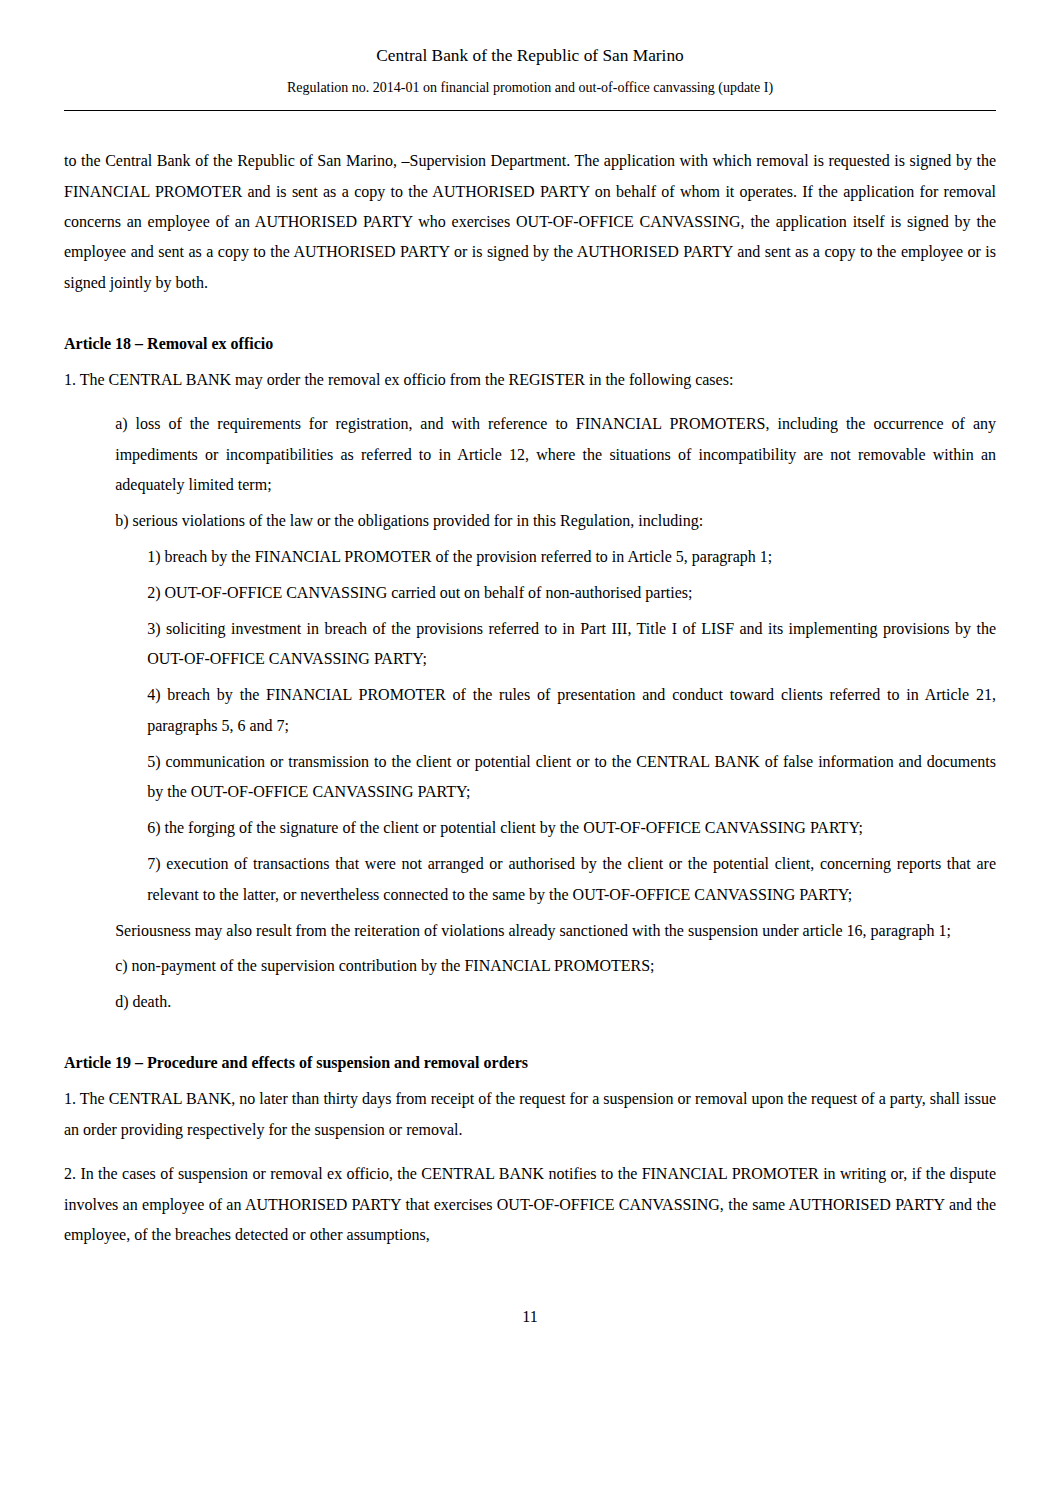Central Bank of the Republic of San Marino
Regulation no. 2014-01 on financial promotion and out-of-office canvassing (update I)
to the Central Bank of the Republic of San Marino, –Supervision Department. The application with which removal is requested is signed by the FINANCIAL PROMOTER and is sent as a copy to the AUTHORISED PARTY on behalf of whom it operates. If the application for removal concerns an employee of an AUTHORISED PARTY who exercises OUT-OF-OFFICE CANVASSING, the application itself is signed by the employee and sent as a copy to the AUTHORISED PARTY or is signed by the AUTHORISED PARTY and sent as a copy to the employee or is signed jointly by both.
Article 18 – Removal ex officio
1. The CENTRAL BANK may order the removal ex officio from the REGISTER in the following cases:
a) loss of the requirements for registration, and with reference to FINANCIAL PROMOTERS, including the occurrence of any impediments or incompatibilities as referred to in Article 12, where the situations of incompatibility are not removable within an adequately limited term;
b) serious violations of the law or the obligations provided for in this Regulation, including:
1) breach by the FINANCIAL PROMOTER of the provision referred to in Article 5, paragraph 1;
2) OUT-OF-OFFICE CANVASSING carried out on behalf of non-authorised parties;
3) soliciting investment in breach of the provisions referred to in Part III, Title I of LISF and its implementing provisions by the OUT-OF-OFFICE CANVASSING PARTY;
4) breach by the FINANCIAL PROMOTER of the rules of presentation and conduct toward clients referred to in Article 21, paragraphs 5, 6 and 7;
5) communication or transmission to the client or potential client or to the CENTRAL BANK of false information and documents by the OUT-OF-OFFICE CANVASSING PARTY;
6) the forging of the signature of the client or potential client by the OUT-OF-OFFICE CANVASSING PARTY;
7) execution of transactions that were not arranged or authorised by the client or the potential client, concerning reports that are relevant to the latter, or nevertheless connected to the same by the OUT-OF-OFFICE CANVASSING PARTY;
Seriousness may also result from the reiteration of violations already sanctioned with the suspension under article 16, paragraph 1;
c) non-payment of the supervision contribution by the FINANCIAL PROMOTERS;
d) death.
Article 19 – Procedure and effects of suspension and removal orders
1. The CENTRAL BANK, no later than thirty days from receipt of the request for a suspension or removal upon the request of a party, shall issue an order providing respectively for the suspension or removal.
2. In the cases of suspension or removal ex officio, the CENTRAL BANK notifies to the FINANCIAL PROMOTER in writing or, if the dispute involves an employee of an AUTHORISED PARTY that exercises OUT-OF-OFFICE CANVASSING, the same AUTHORISED PARTY and the employee, of the breaches detected or other assumptions,
11